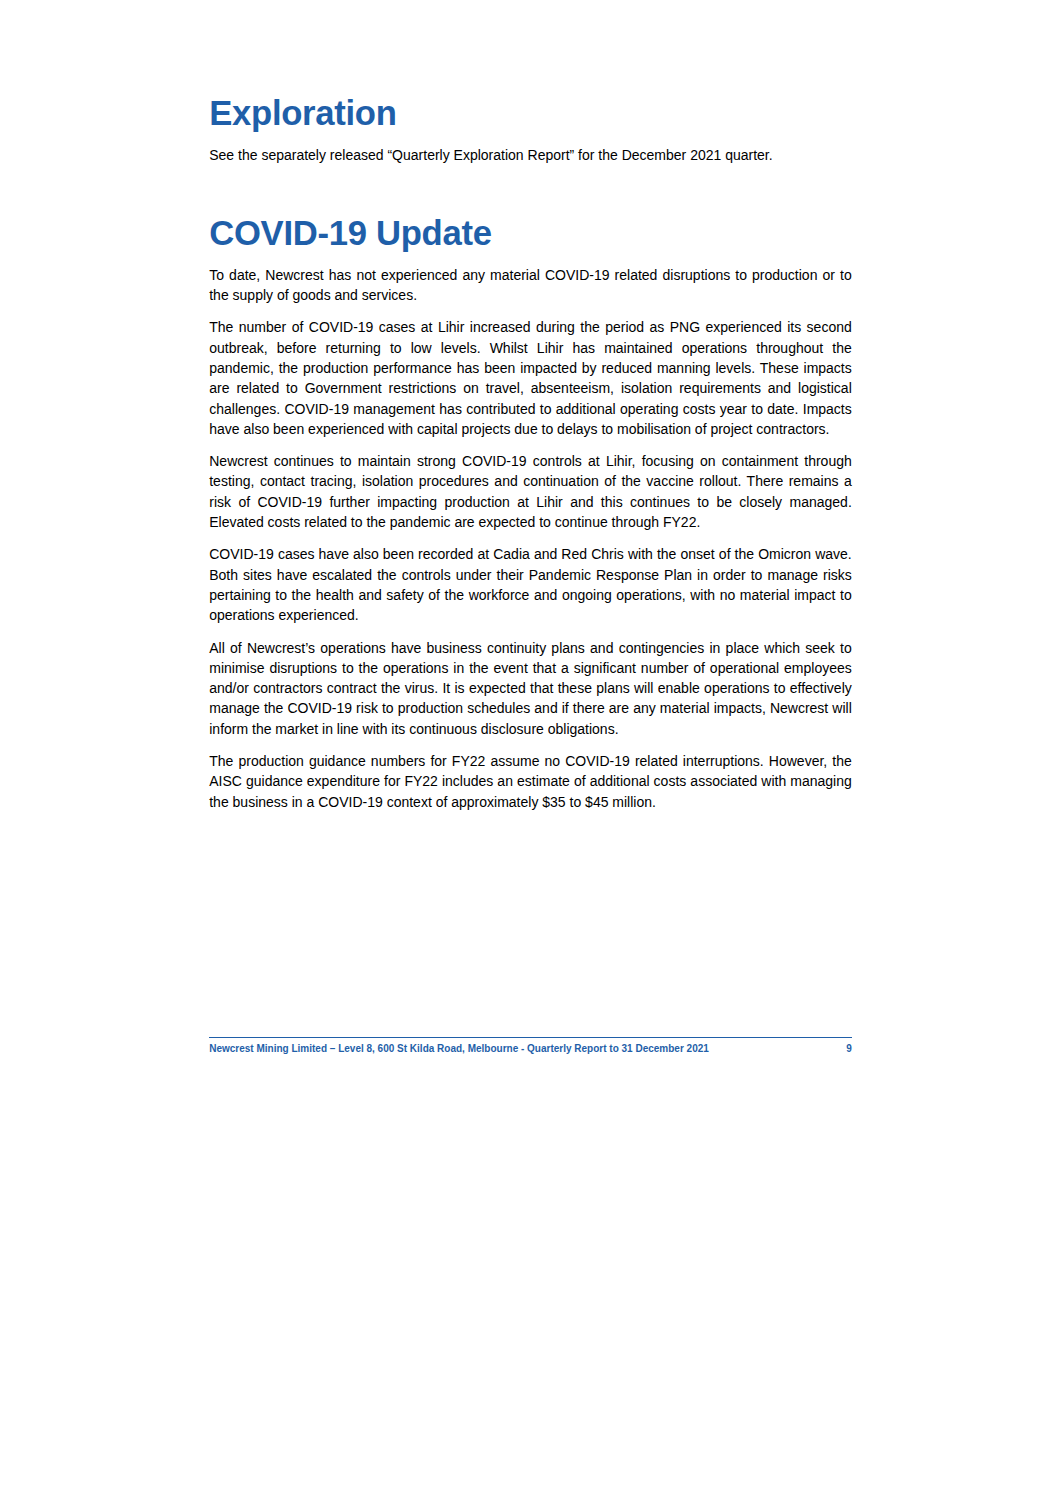Exploration
See the separately released “Quarterly Exploration Report” for the December 2021 quarter.
COVID-19 Update
To date, Newcrest has not experienced any material COVID-19 related disruptions to production or to the supply of goods and services.
The number of COVID-19 cases at Lihir increased during the period as PNG experienced its second outbreak, before returning to low levels. Whilst Lihir has maintained operations throughout the pandemic, the production performance has been impacted by reduced manning levels. These impacts are related to Government restrictions on travel, absenteeism, isolation requirements and logistical challenges. COVID-19 management has contributed to additional operating costs year to date. Impacts have also been experienced with capital projects due to delays to mobilisation of project contractors.
Newcrest continues to maintain strong COVID-19 controls at Lihir, focusing on containment through testing, contact tracing, isolation procedures and continuation of the vaccine rollout. There remains a risk of COVID-19 further impacting production at Lihir and this continues to be closely managed. Elevated costs related to the pandemic are expected to continue through FY22.
COVID-19 cases have also been recorded at Cadia and Red Chris with the onset of the Omicron wave. Both sites have escalated the controls under their Pandemic Response Plan in order to manage risks pertaining to the health and safety of the workforce and ongoing operations, with no material impact to operations experienced.
All of Newcrest’s operations have business continuity plans and contingencies in place which seek to minimise disruptions to the operations in the event that a significant number of operational employees and/or contractors contract the virus. It is expected that these plans will enable operations to effectively manage the COVID-19 risk to production schedules and if there are any material impacts, Newcrest will inform the market in line with its continuous disclosure obligations.
The production guidance numbers for FY22 assume no COVID-19 related interruptions. However, the AISC guidance expenditure for FY22 includes an estimate of additional costs associated with managing the business in a COVID-19 context of approximately $35 to $45 million.
Newcrest Mining Limited – Level 8, 600 St Kilda Road, Melbourne - Quarterly Report to 31 December 2021
9